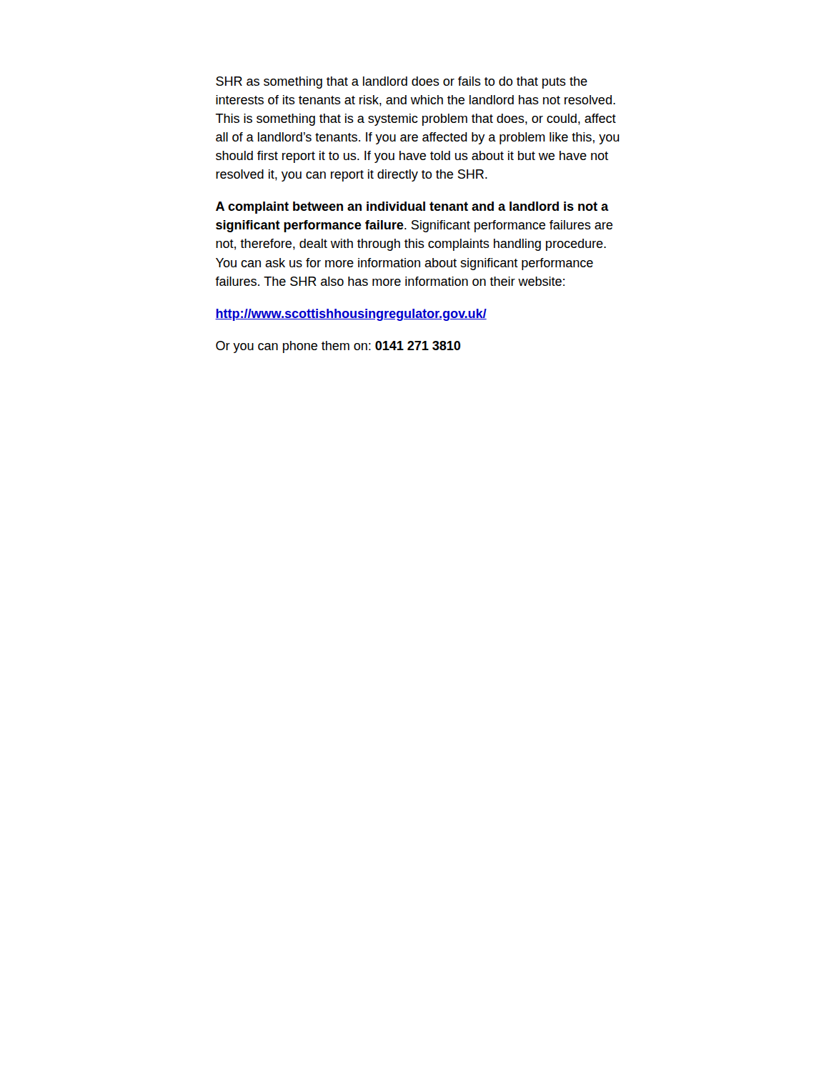SHR as something that a landlord does or fails to do that puts the interests of its tenants at risk, and which the landlord has not resolved. This is something that is a systemic problem that does, or could, affect all of a landlord’s tenants. If you are affected by a problem like this, you should first report it to us. If you have told us about it but we have not resolved it, you can report it directly to the SHR.
A complaint between an individual tenant and a landlord is not a significant performance failure. Significant performance failures are not, therefore, dealt with through this complaints handling procedure. You can ask us for more information about significant performance failures. The SHR also has more information on their website:
http://www.scottishhousingregulator.gov.uk/
Or you can phone them on: 0141 271 3810